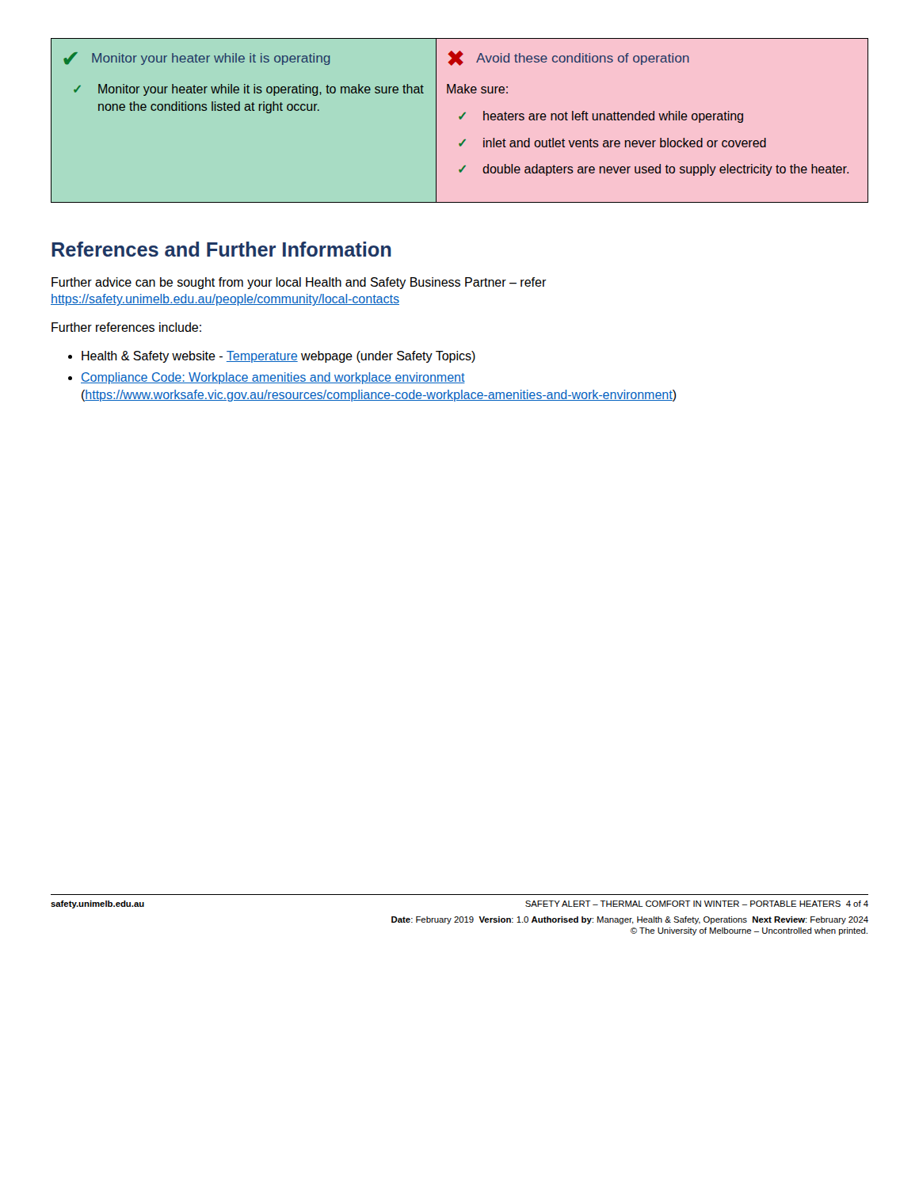| ✔ Monitor your heater while it is operating Monitor your heater while it is operating, to make sure that none the conditions listed at right occur. | ✖ Avoid these conditions of operation Make sure: heaters are not left unattended while operating inlet and outlet vents are never blocked or covered double adapters are never used to supply electricity to the heater. |
References and Further Information
Further advice can be sought from your local Health and Safety Business Partner – refer
https://safety.unimelb.edu.au/people/community/local-contacts
Further references include:
Health & Safety website - Temperature webpage (under Safety Topics)
Compliance Code: Workplace amenities and workplace environment
(https://www.worksafe.vic.gov.au/resources/compliance-code-workplace-amenities-and-work-environment)
safety.unimelb.edu.au
SAFETY ALERT – THERMAL COMFORT IN WINTER – PORTABLE HEATERS 4 of 4
Date: February 2019 Version: 1.0 Authorised by: Manager, Health & Safety, Operations Next Review: February 2024
© The University of Melbourne – Uncontrolled when printed.